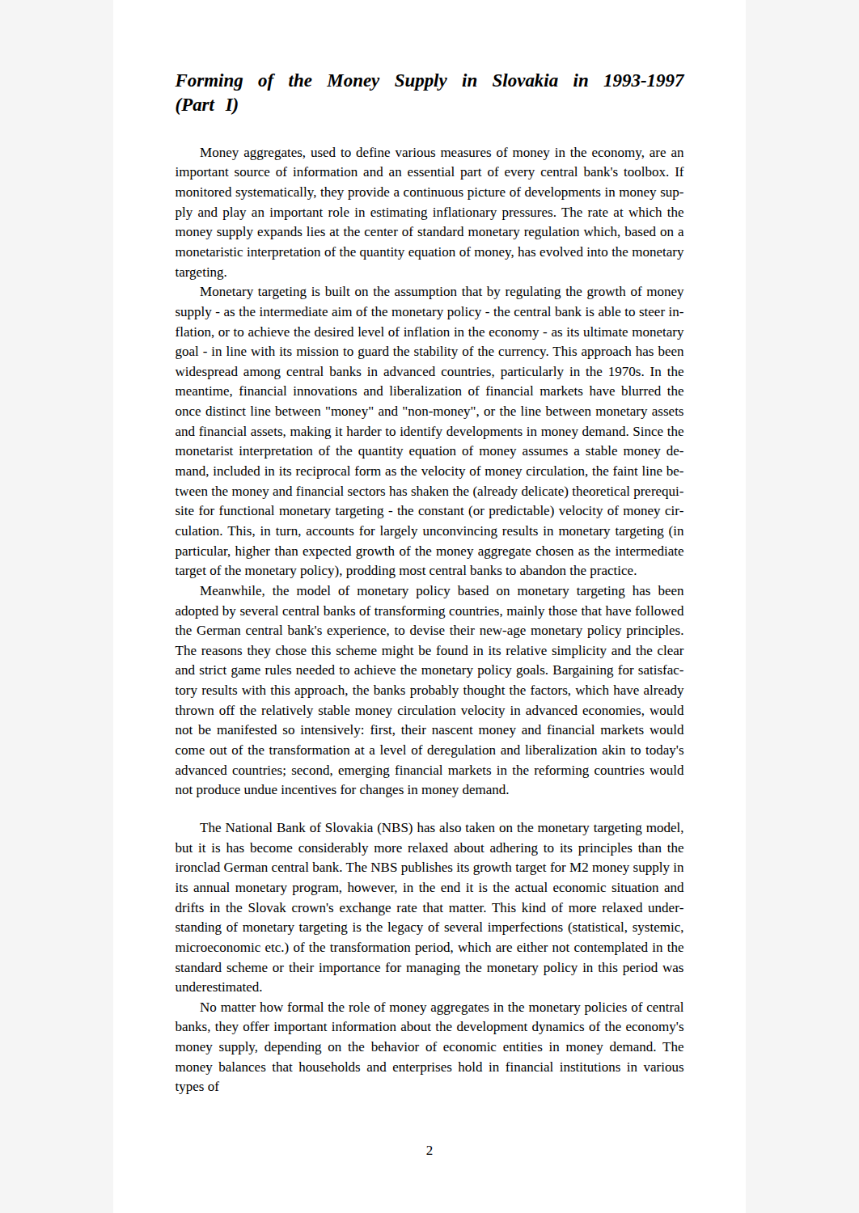Forming of the Money Supply in Slovakia in 1993-1997 (Part I)
Money aggregates, used to define various measures of money in the economy, are an important source of information and an essential part of every central bank's toolbox. If monitored systematically, they provide a continuous picture of developments in money supply and play an important role in estimating inflationary pressures. The rate at which the money supply expands lies at the center of standard monetary regulation which, based on a monetaristic interpretation of the quantity equation of money, has evolved into the monetary targeting.
Monetary targeting is built on the assumption that by regulating the growth of money supply - as the intermediate aim of the monetary policy - the central bank is able to steer inflation, or to achieve the desired level of inflation in the economy - as its ultimate monetary goal - in line with its mission to guard the stability of the currency. This approach has been widespread among central banks in advanced countries, particularly in the 1970s. In the meantime, financial innovations and liberalization of financial markets have blurred the once distinct line between "money" and "non-money", or the line between monetary assets and financial assets, making it harder to identify developments in money demand. Since the monetarist interpretation of the quantity equation of money assumes a stable money demand, included in its reciprocal form as the velocity of money circulation, the faint line between the money and financial sectors has shaken the (already delicate) theoretical prerequisite for functional monetary targeting - the constant (or predictable) velocity of money circulation. This, in turn, accounts for largely unconvincing results in monetary targeting (in particular, higher than expected growth of the money aggregate chosen as the intermediate target of the monetary policy), prodding most central banks to abandon the practice.
Meanwhile, the model of monetary policy based on monetary targeting has been adopted by several central banks of transforming countries, mainly those that have followed the German central bank's experience, to devise their new-age monetary policy principles. The reasons they chose this scheme might be found in its relative simplicity and the clear and strict game rules needed to achieve the monetary policy goals. Bargaining for satisfactory results with this approach, the banks probably thought the factors, which have already thrown off the relatively stable money circulation velocity in advanced economies, would not be manifested so intensively: first, their nascent money and financial markets would come out of the transformation at a level of deregulation and liberalization akin to today's advanced countries; second, emerging financial markets in the reforming countries would not produce undue incentives for changes in money demand.
The National Bank of Slovakia (NBS) has also taken on the monetary targeting model, but it is has become considerably more relaxed about adhering to its principles than the ironclad German central bank. The NBS publishes its growth target for M2 money supply in its annual monetary program, however, in the end it is the actual economic situation and drifts in the Slovak crown's exchange rate that matter. This kind of more relaxed understanding of monetary targeting is the legacy of several imperfections (statistical, systemic, microeconomic etc.) of the transformation period, which are either not contemplated in the standard scheme or their importance for managing the monetary policy in this period was underestimated.
No matter how formal the role of money aggregates in the monetary policies of central banks, they offer important information about the development dynamics of the economy's money supply, depending on the behavior of economic entities in money demand. The money balances that households and enterprises hold in financial institutions in various types of
2